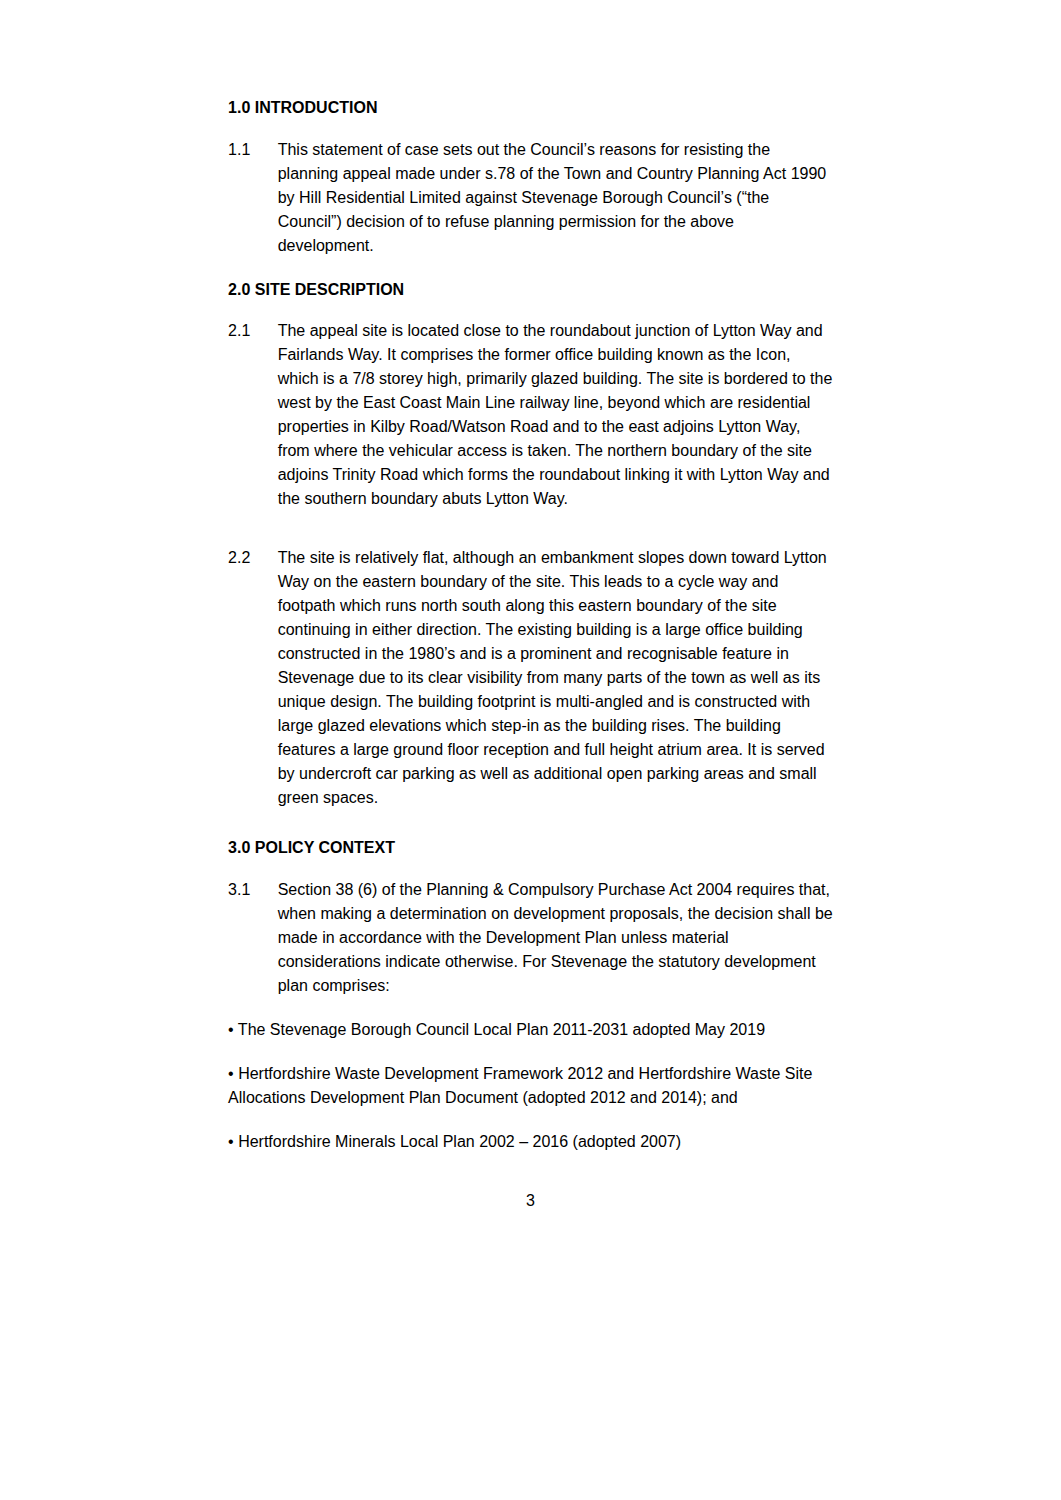1.0 INTRODUCTION
1.1
This statement of case sets out the Council’s reasons for resisting the planning appeal made under s.78 of the Town and Country Planning Act 1990 by Hill Residential Limited against Stevenage Borough Council’s (“the Council”) decision of to refuse planning permission for the above development.
2.0 SITE DESCRIPTION
2.1
The appeal site is located close to the roundabout junction of Lytton Way and Fairlands Way. It comprises the former office building known as the Icon, which is a 7/8 storey high, primarily glazed building. The site is bordered to the west by the East Coast Main Line railway line, beyond which are residential properties in Kilby Road/Watson Road and to the east adjoins Lytton Way, from where the vehicular access is taken. The northern boundary of the site adjoins Trinity Road which forms the roundabout linking it with Lytton Way and the southern boundary abuts Lytton Way.
2.2
The site is relatively flat, although an embankment slopes down toward Lytton Way on the eastern boundary of the site. This leads to a cycle way and footpath which runs north south along this eastern boundary of the site continuing in either direction. The existing building is a large office building constructed in the 1980’s and is a prominent and recognisable feature in Stevenage due to its clear visibility from many parts of the town as well as its unique design. The building footprint is multi-angled and is constructed with large glazed elevations which step-in as the building rises. The building features a large ground floor reception and full height atrium area. It is served by undercroft car parking as well as additional open parking areas and small green spaces.
3.0 POLICY CONTEXT
3.1
Section 38 (6) of the Planning & Compulsory Purchase Act 2004 requires that, when making a determination on development proposals, the decision shall be made in accordance with the Development Plan unless material considerations indicate otherwise. For Stevenage the statutory development plan comprises:
• The Stevenage Borough Council Local Plan 2011-2031 adopted May 2019
• Hertfordshire Waste Development Framework 2012 and Hertfordshire Waste Site Allocations Development Plan Document (adopted 2012 and 2014); and
• Hertfordshire Minerals Local Plan 2002 – 2016 (adopted 2007)
3